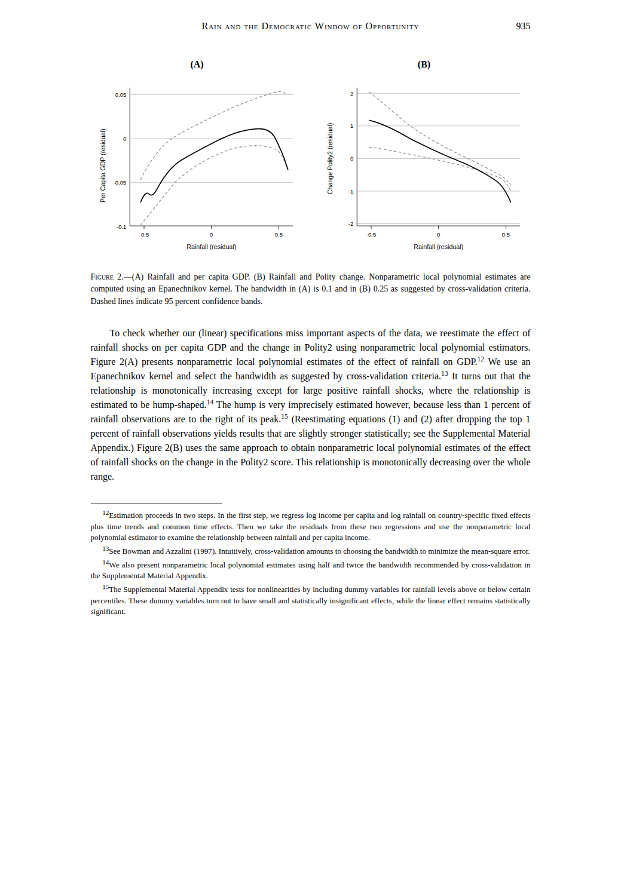Rain and the Democratic Window of Opportunity 935
(A)
0.05 0 -0.05 -0.1 Per Capita GDP (residual) -0.5 0 0.5 Rainfall (residual)
(B)
2 1 0 -1 -2 Change Polity2 (residual) -0.5 0 0.5 Rainfall (residual)
Figure 2.—(A) Rainfall and per capita GDP. (B) Rainfall and Polity change. Nonparametric local polynomial estimates are computed using an Epanechnikov kernel. The bandwidth in (A) is 0.1 and in (B) 0.25 as suggested by cross-validation criteria. Dashed lines indicate 95 percent confidence bands.
To check whether our (linear) specifications miss important aspects of the data, we reestimate the effect of rainfall shocks on per capita GDP and the change in Polity2 using nonparametric local polynomial estimators. Figure 2(A) presents nonparametric local polynomial estimates of the effect of rainfall on GDP.12 We use an Epanechnikov kernel and select the bandwidth as suggested by cross-validation criteria.13 It turns out that the relationship is monotonically increasing except for large positive rainfall shocks, where the relationship is estimated to be hump-shaped.14 The hump is very imprecisely estimated however, because less than 1 percent of rainfall observations are to the right of its peak.15 (Reestimating equations (1) and (2) after dropping the top 1 percent of rainfall observations yields results that are slightly stronger statistically; see the Supplemental Material Appendix.) Figure 2(B) uses the same approach to obtain nonparametric local polynomial estimates of the effect of rainfall shocks on the change in the Polity2 score. This relationship is monotonically decreasing over the whole range.
12Estimation proceeds in two steps. In the first step, we regress log income per capita and log rainfall on country-specific fixed effects plus time trends and common time effects. Then we take the residuals from these two regressions and use the nonparametric local polynomial estimator to examine the relationship between rainfall and per capita income.
13See Bowman and Azzalini (1997). Intuitively, cross-validation amounts to choosing the bandwidth to minimize the mean-square error.
14We also present nonparametric local polynomial estimates using half and twice the bandwidth recommended by cross-validation in the Supplemental Material Appendix.
15The Supplemental Material Appendix tests for nonlinearities by including dummy variables for rainfall levels above or below certain percentiles. These dummy variables turn out to have small and statistically insignificant effects, while the linear effect remains statistically significant.